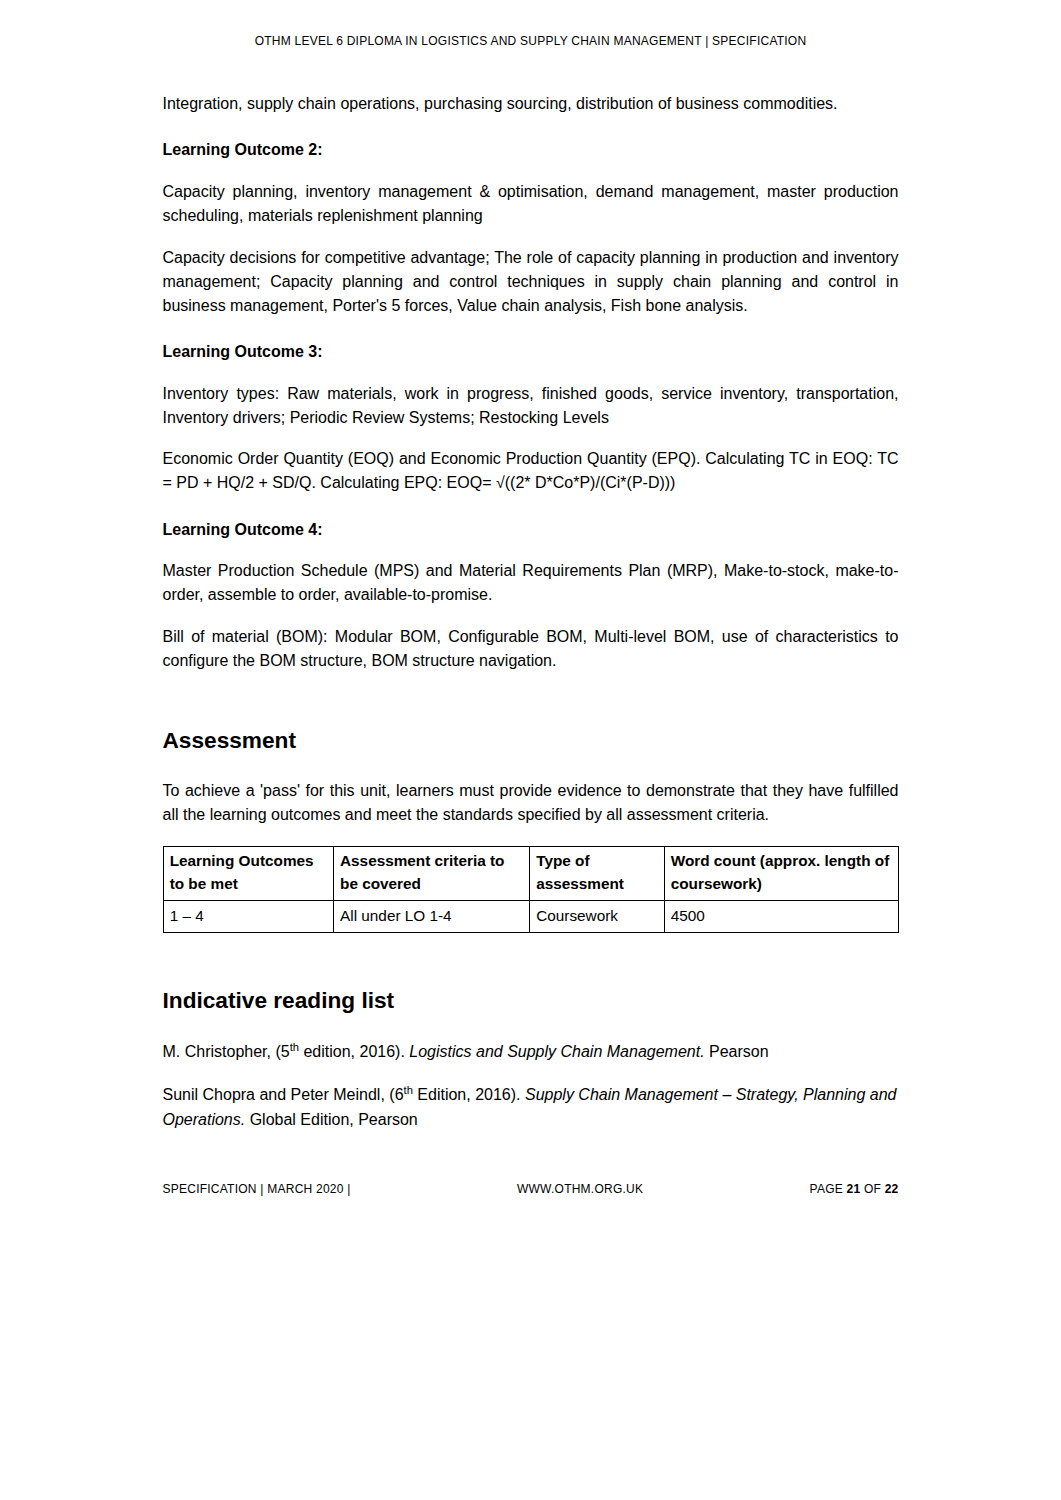OTHM LEVEL 6 DIPLOMA IN LOGISTICS AND SUPPLY CHAIN MANAGEMENT | SPECIFICATION
Integration, supply chain operations, purchasing sourcing, distribution of business commodities.
Learning Outcome 2:
Capacity planning, inventory management & optimisation, demand management, master production scheduling, materials replenishment planning
Capacity decisions for competitive advantage; The role of capacity planning in production and inventory management; Capacity planning and control techniques in supply chain planning and control in business management, Porter's 5 forces, Value chain analysis, Fish bone analysis.
Learning Outcome 3:
Inventory types: Raw materials, work in progress, finished goods, service inventory, transportation, Inventory drivers; Periodic Review Systems; Restocking Levels
Economic Order Quantity (EOQ) and Economic Production Quantity (EPQ). Calculating TC in EOQ: TC = PD + HQ/2 + SD/Q. Calculating EPQ: EOQ= √((2* D*Co*P)/(Ci*(P-D)))
Learning Outcome 4:
Master Production Schedule (MPS) and Material Requirements Plan (MRP), Make-to-stock, make-to-order, assemble to order, available-to-promise.
Bill of material (BOM): Modular BOM, Configurable BOM, Multi-level BOM, use of characteristics to configure the BOM structure, BOM structure navigation.
Assessment
To achieve a 'pass' for this unit, learners must provide evidence to demonstrate that they have fulfilled all the learning outcomes and meet the standards specified by all assessment criteria.
| Learning Outcomes to be met | Assessment criteria to be covered | Type of assessment | Word count (approx. length of coursework) |
| --- | --- | --- | --- |
| 1 – 4 | All under LO 1-4 | Coursework | 4500 |
Indicative reading list
M. Christopher, (5th edition, 2016). Logistics and Supply Chain Management. Pearson
Sunil Chopra and Peter Meindl, (6th Edition, 2016). Supply Chain Management – Strategy, Planning and Operations. Global Edition, Pearson
SPECIFICATION | MARCH 2020 | WWW.OTHM.ORG.UK PAGE 21 OF 22